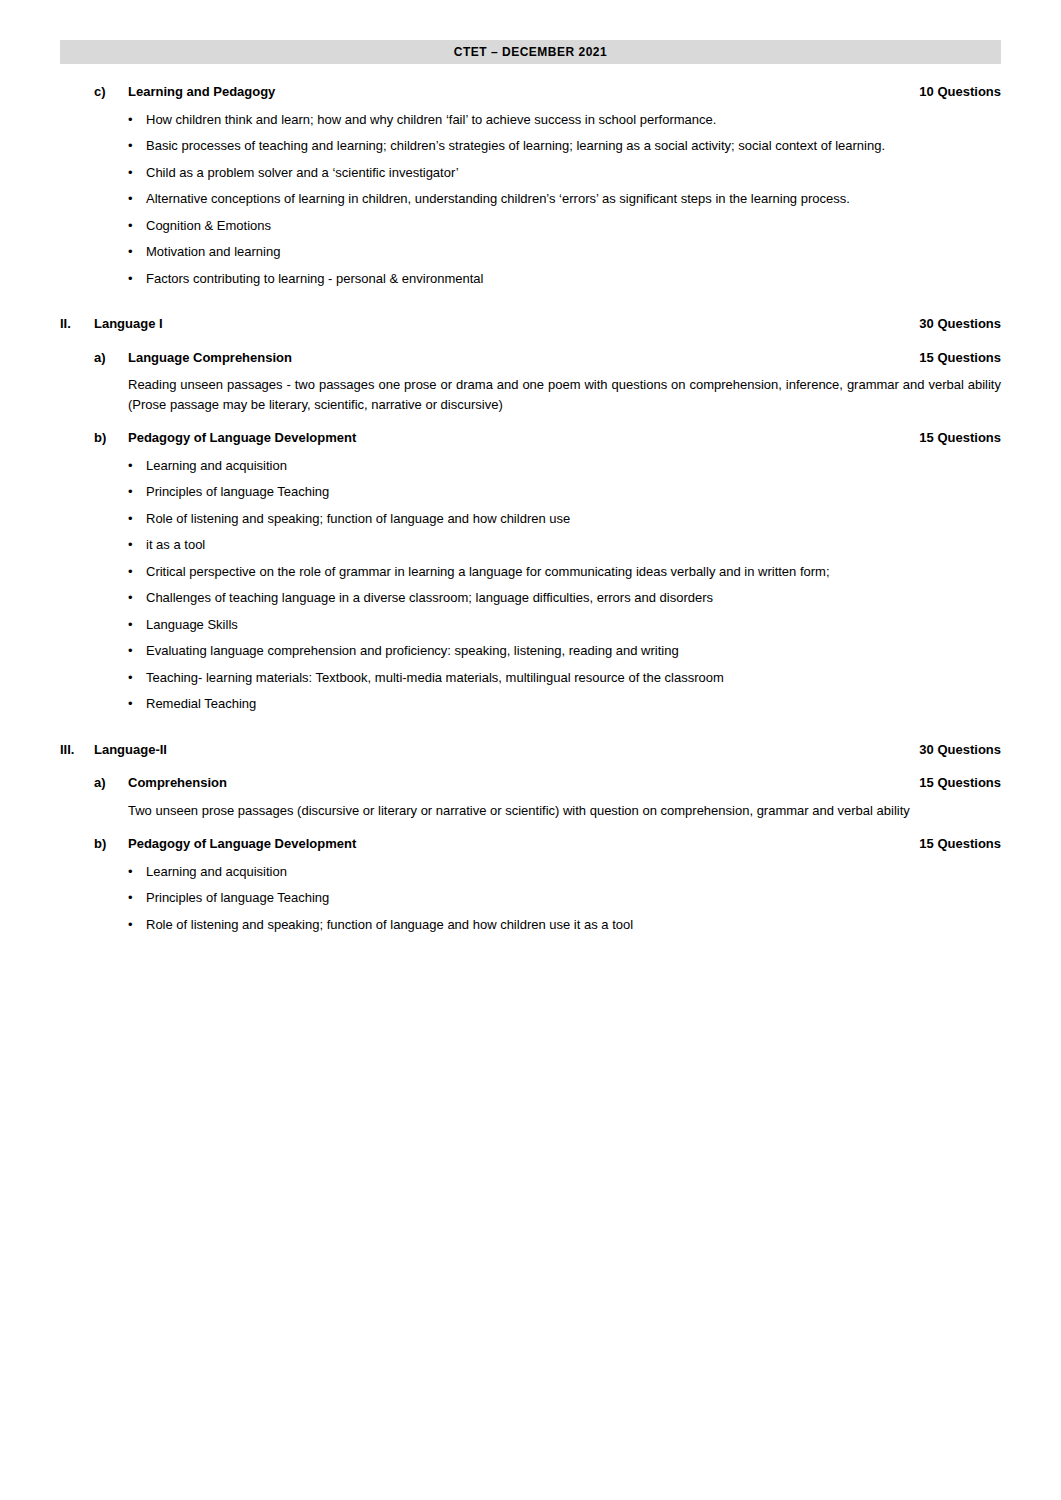CTET – DECEMBER 2021
c) Learning and Pedagogy
10 Questions
How children think and learn; how and why children ‘fail’ to achieve success in school performance.
Basic processes of teaching and learning; children’s strategies of learning; learning as a social activity; social context of learning.
Child as a problem solver and a ‘scientific investigator’
Alternative conceptions of learning in children, understanding children’s ‘errors’ as significant steps in the learning process.
Cognition & Emotions
Motivation and learning
Factors contributing to learning - personal & environmental
II. Language I
30 Questions
a) Language Comprehension
15 Questions
Reading unseen passages - two passages one prose or drama and one poem with questions on comprehension, inference, grammar and verbal ability (Prose passage may be literary, scientific, narrative or discursive)
b) Pedagogy of Language Development
15 Questions
Learning and acquisition
Principles of language Teaching
Role of listening and speaking; function of language and how children use
it as a tool
Critical perspective on the role of grammar in learning a language for communicating ideas verbally and in written form;
Challenges of teaching language in a diverse classroom; language difficulties, errors and disorders
Language Skills
Evaluating language comprehension and proficiency: speaking, listening, reading and writing
Teaching- learning materials: Textbook, multi-media materials, multilingual resource of the classroom
Remedial Teaching
III. Language-II
30 Questions
a) Comprehension
15 Questions
Two unseen prose passages (discursive or literary or narrative or scientific) with question on comprehension, grammar and verbal ability
b) Pedagogy of Language Development
15 Questions
Learning and acquisition
Principles of language Teaching
Role of listening and speaking; function of language and how children use it as a tool